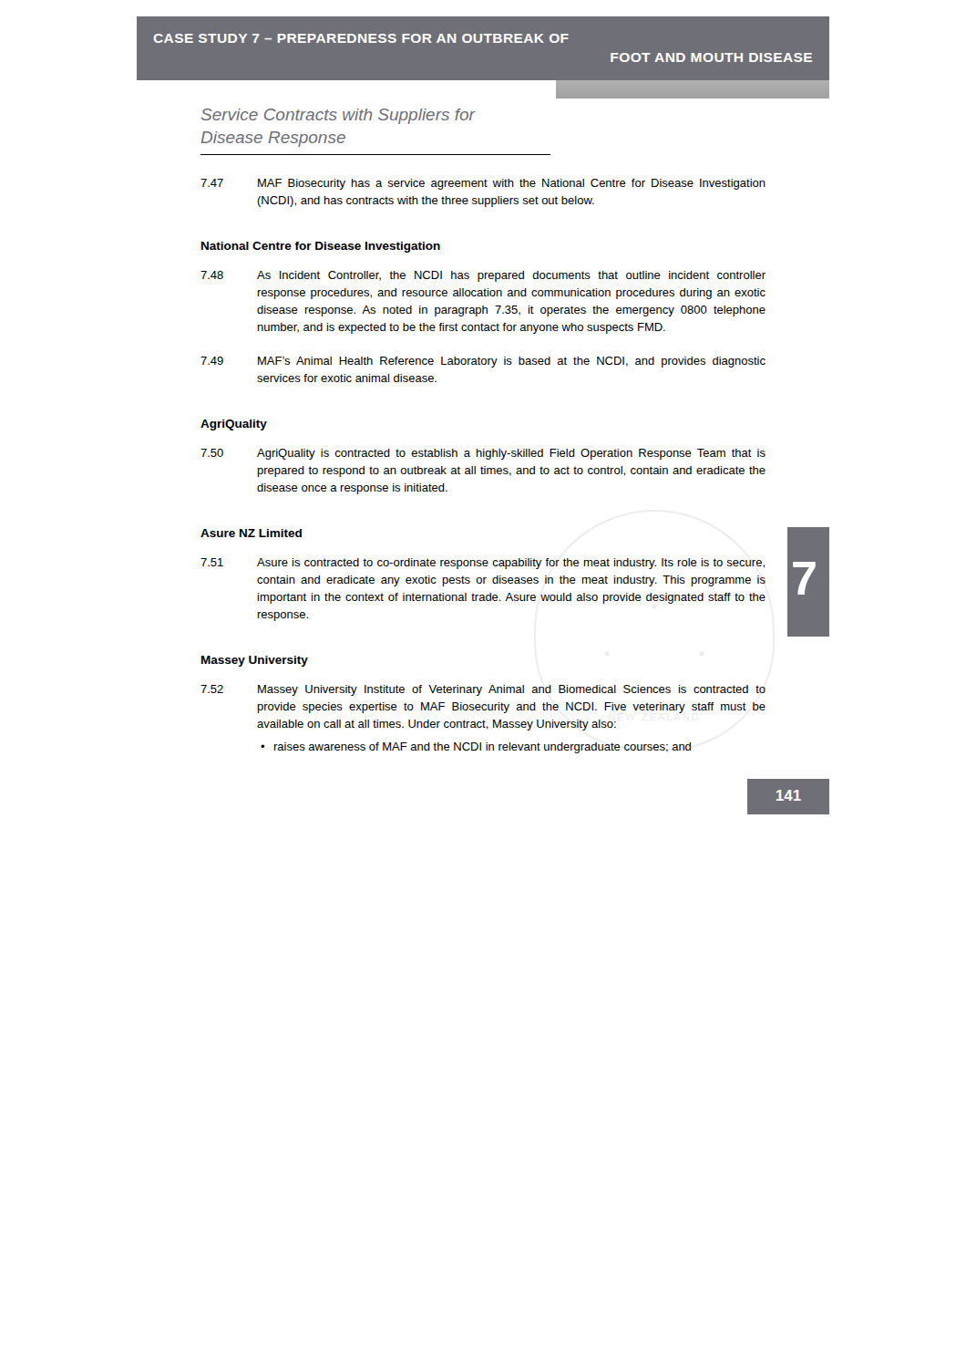CASE STUDY 7 – PREPAREDNESS FOR AN OUTBREAK OF FOOT AND MOUTH DISEASE
Service Contracts with Suppliers for
Disease Response
7.47
MAF Biosecurity has a service agreement with the National Centre for Disease Investigation (NCDI), and has contracts with the three suppliers set out below.
National Centre for Disease Investigation
7.48
As Incident Controller, the NCDI has prepared documents that outline incident controller response procedures, and resource allocation and communication procedures during an exotic disease response. As noted in paragraph 7.35, it operates the emergency 0800 telephone number, and is expected to be the first contact for anyone who suspects FMD.
7.49
MAF’s Animal Health Reference Laboratory is based at the NCDI, and provides diagnostic services for exotic animal disease.
AgriQuality
7.50
AgriQuality is contracted to establish a highly-skilled Field Operation Response Team that is prepared to respond to an outbreak at all times, and to act to control, contain and eradicate the disease once a response is initiated.
Asure NZ Limited
7.51
Asure is contracted to co-ordinate response capability for the meat industry. Its role is to secure, contain and eradicate any exotic pests or diseases in the meat industry. This programme is important in the context of international trade. Asure would also provide designated staff to the response.
Massey University
7.52
Massey University Institute of Veterinary Animal and Biomedical Sciences is contracted to provide species expertise to MAF Biosecurity and the NCDI. Five veterinary staff must be available on call at all times. Under contract, Massey University also:
raises awareness of MAF and the NCDI in relevant undergraduate courses; and
7
141